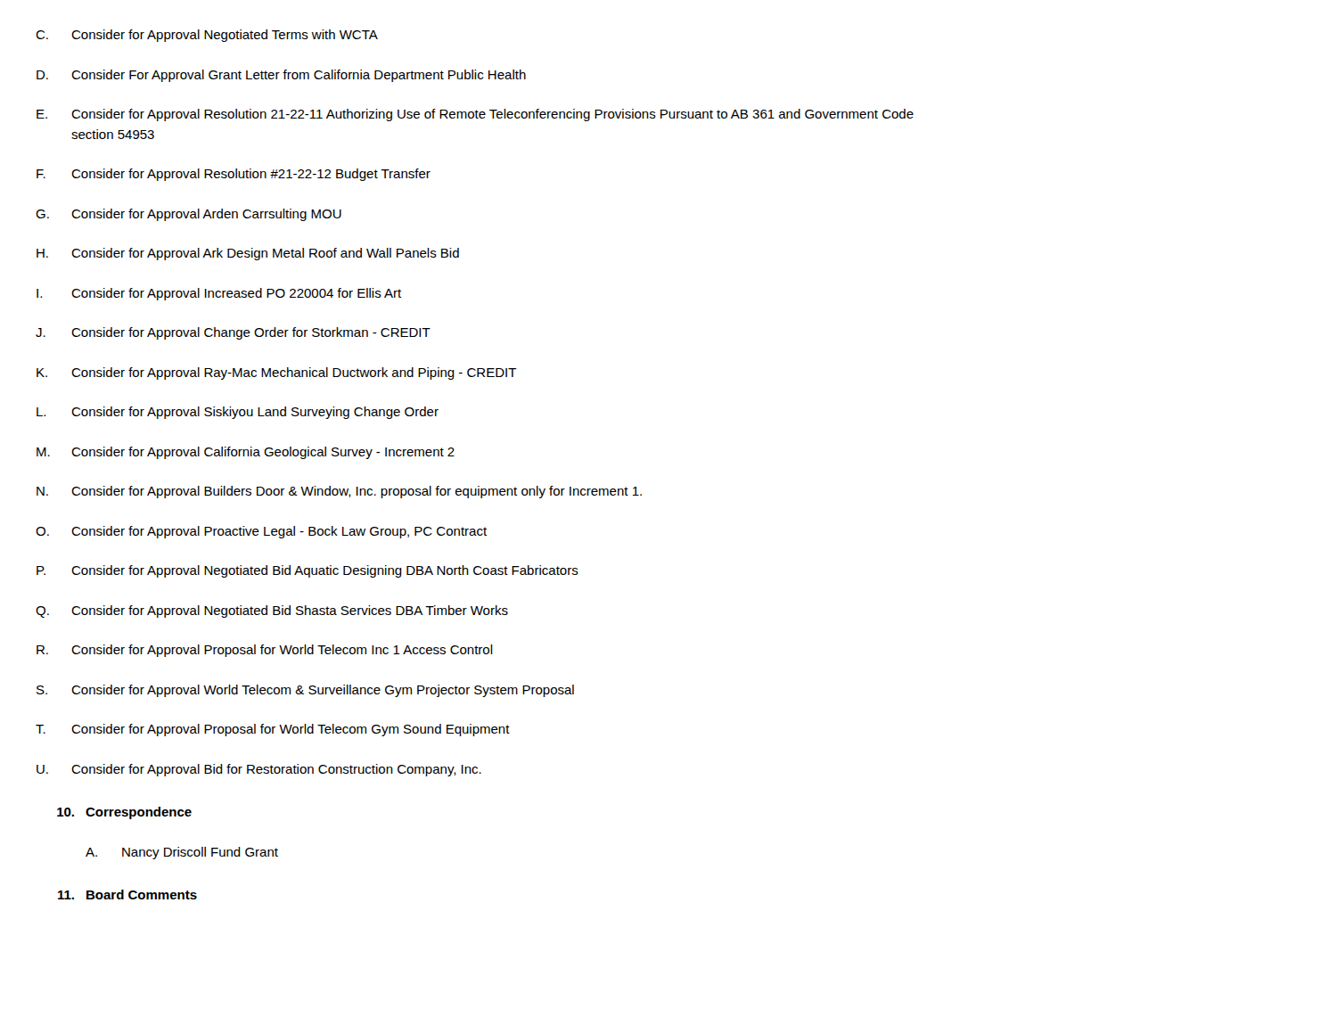C. Consider for Approval Negotiated Terms with WCTA
D. Consider For Approval Grant Letter from California Department Public Health
E. Consider for Approval Resolution 21-22-11 Authorizing Use of Remote Teleconferencing Provisions Pursuant to AB 361 and Government Code section 54953
F. Consider for Approval Resolution #21-22-12 Budget Transfer
G. Consider for Approval Arden Carrsulting MOU
H. Consider for Approval Ark Design Metal Roof and Wall Panels Bid
I. Consider for Approval Increased PO 220004 for Ellis Art
J. Consider for Approval Change Order for Storkman - CREDIT
K. Consider for Approval Ray-Mac Mechanical Ductwork and Piping - CREDIT
L. Consider for Approval Siskiyou Land Surveying Change Order
M. Consider for Approval California Geological Survey - Increment 2
N. Consider for Approval Builders Door & Window, Inc. proposal for equipment only for Increment 1.
O. Consider for Approval Proactive Legal - Bock Law Group, PC Contract
P. Consider for Approval Negotiated Bid Aquatic Designing DBA North Coast Fabricators
Q. Consider for Approval Negotiated Bid Shasta Services DBA Timber Works
R. Consider for Approval Proposal for World Telecom Inc 1 Access Control
S. Consider for Approval World Telecom & Surveillance Gym Projector System Proposal
T. Consider for Approval Proposal for World Telecom Gym Sound Equipment
U. Consider for Approval Bid for Restoration Construction Company, Inc.
10. Correspondence
A. Nancy Driscoll Fund Grant
11. Board Comments